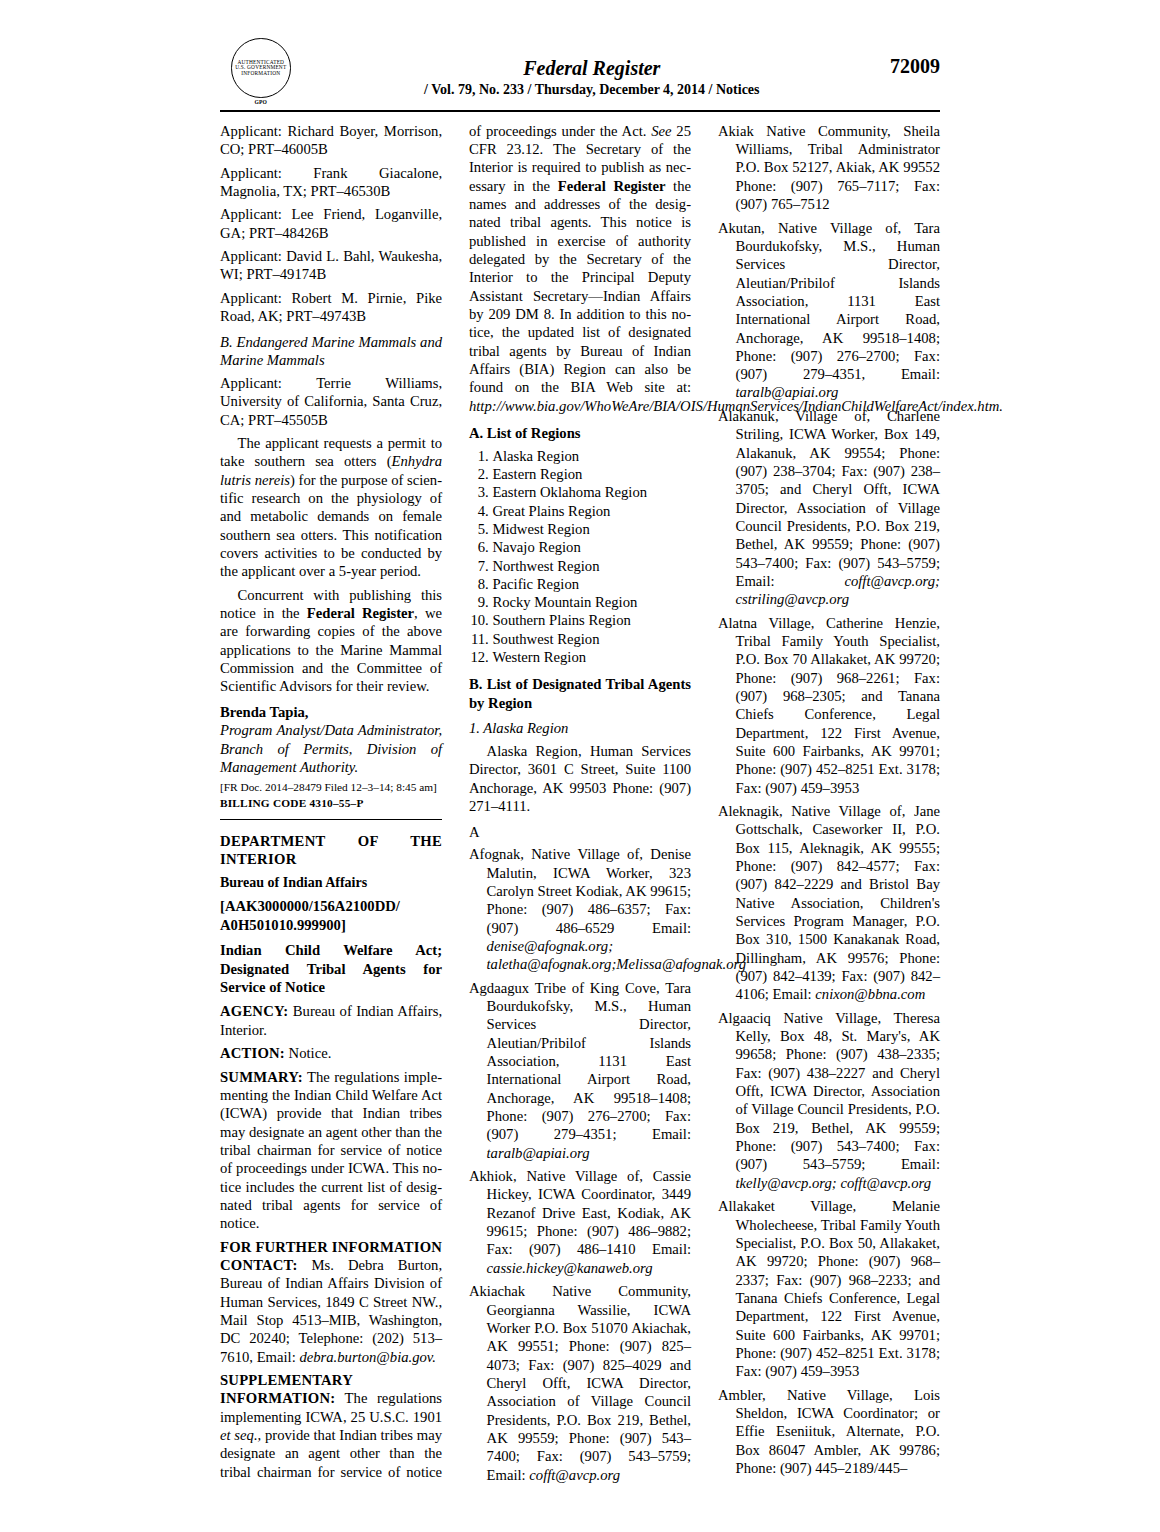AUTHENTICATED
U.S. GOVERNMENT
INFORMATION
GPO
Federal Register
/ Vol. 79, No. 233 / Thursday, December 4, 2014 / Notices
72009
Applicant: Richard Boyer, Morrison, CO; PRT–46005B
Applicant: Frank Giacalone, Magnolia, TX; PRT–46530B
Applicant: Lee Friend, Loganville, GA; PRT–48426B
Applicant: David L. Bahl, Waukesha, WI; PRT–49174B
Applicant: Robert M. Pirnie, Pike Road, AK; PRT–49743B
B. Endangered Marine Mammals and Marine Mammals
Applicant: Terrie Williams, University of California, Santa Cruz, CA; PRT–45505B
The applicant requests a permit to take southern sea otters (Enhydra lutris nereis) for the purpose of scientific research on the physiology of and metabolic demands on female southern sea otters. This notification covers activities to be conducted by the applicant over a 5-year period.
Concurrent with publishing this notice in the Federal Register, we are forwarding copies of the above applications to the Marine Mammal Commission and the Committee of Scientific Advisors for their review.
Brenda Tapia,
Program Analyst/Data Administrator, Branch of Permits, Division of Management Authority.
[FR Doc. 2014–28479 Filed 12–3–14; 8:45 am]
BILLING CODE 4310–55–P
DEPARTMENT OF THE INTERIOR
Bureau of Indian Affairs
[AAK3000000/156A2100DD/
A0H501010.999900]
Indian Child Welfare Act; Designated Tribal Agents for Service of Notice
AGENCY: Bureau of Indian Affairs, Interior.
ACTION: Notice.
SUMMARY: The regulations implementing the Indian Child Welfare Act (ICWA) provide that Indian tribes may designate an agent other than the tribal chairman for service of notice of proceedings under ICWA. This notice includes the current list of designated tribal agents for service of notice.
FOR FURTHER INFORMATION CONTACT: Ms. Debra Burton, Bureau of Indian Affairs Division of Human Services, 1849 C Street NW., Mail Stop 4513–MIB, Washington, DC 20240; Telephone: (202) 513–7610, Email: debra.burton@bia.gov.
SUPPLEMENTARY INFORMATION: The regulations implementing ICWA, 25 U.S.C. 1901 et seq., provide that Indian tribes may designate an agent other than the tribal chairman for service of notice of proceedings under the Act. See 25 CFR 23.12. The Secretary of the Interior is required to publish as necessary in the Federal Register the names and addresses of the designated tribal agents. This notice is published in exercise of authority delegated by the Secretary of the Interior to the Principal Deputy Assistant Secretary—Indian Affairs by 209 DM 8. In addition to this notice, the updated list of designated tribal agents by Bureau of Indian Affairs (BIA) Region can also be found on the BIA Web site at: http://www.bia.gov/WhoWeAre/BIA/OIS/HumanServices/IndianChildWelfareAct/index.htm.
A. List of Regions
Alaska Region
Eastern Region
Eastern Oklahoma Region
Great Plains Region
Midwest Region
Navajo Region
Northwest Region
Pacific Region
Rocky Mountain Region
Southern Plains Region
Southwest Region
Western Region
B. List of Designated Tribal Agents by Region
1. Alaska Region
Alaska Region, Human Services Director, 3601 C Street, Suite 1100 Anchorage, AK 99503 Phone: (907) 271–4111.
A
Afognak, Native Village of, Denise Malutin, ICWA Worker, 323 Carolyn Street Kodiak, AK 99615; Phone: (907) 486–6357; Fax: (907) 486–6529 Email: denise@afognak.org; taletha@afognak.org;Melissa@afognak.org
Agdaagux Tribe of King Cove, Tara Bourdukofsky, M.S., Human Services Director, Aleutian/Pribilof Islands Association, 1131 East International Airport Road, Anchorage, AK 99518–1408; Phone: (907) 276–2700; Fax: (907) 279–4351; Email: taralb@apiai.org
Akhiok, Native Village of, Cassie Hickey, ICWA Coordinator, 3449 Rezanof Drive East, Kodiak, AK 99615; Phone: (907) 486–9882; Fax: (907) 486–1410 Email: cassie.hickey@kanaweb.org
Akiachak Native Community, Georgianna Wassilie, ICWA Worker P.O. Box 51070 Akiachak, AK 99551; Phone: (907) 825–4073; Fax: (907) 825–4029 and Cheryl Offt, ICWA Director, Association of Village Council Presidents, P.O. Box 219, Bethel, AK 99559; Phone: (907) 543–7400; Fax: (907) 543–5759; Email: cofft@avcp.org
Akiak Native Community, Sheila Williams, Tribal Administrator P.O. Box 52127, Akiak, AK 99552 Phone: (907) 765–7117; Fax: (907) 765–7512
Akutan, Native Village of, Tara Bourdukofsky, M.S., Human Services Director, Aleutian/Pribilof Islands Association, 1131 East International Airport Road, Anchorage, AK 99518–1408; Phone: (907) 276–2700; Fax: (907) 279–4351, Email: taralb@apiai.org
Alakanuk, Village of, Charlene Striling, ICWA Worker, Box 149, Alakanuk, AK 99554; Phone: (907) 238–3704; Fax: (907) 238–3705; and Cheryl Offt, ICWA Director, Association of Village Council Presidents, P.O. Box 219, Bethel, AK 99559; Phone: (907) 543–7400; Fax: (907) 543–5759; Email: cofft@avcp.org; cstriling@avcp.org
Alatna Village, Catherine Henzie, Tribal Family Youth Specialist, P.O. Box 70 Allakaket, AK 99720; Phone: (907) 968–2261; Fax: (907) 968–2305; and Tanana Chiefs Conference, Legal Department, 122 First Avenue, Suite 600 Fairbanks, AK 99701; Phone: (907) 452–8251 Ext. 3178; Fax: (907) 459–3953
Aleknagik, Native Village of, Jane Gottschalk, Caseworker II, P.O. Box 115, Aleknagik, AK 99555; Phone: (907) 842–4577; Fax: (907) 842–2229 and Bristol Bay Native Association, Children's Services Program Manager, P.O. Box 310, 1500 Kanakanak Road, Dillingham, AK 99576; Phone: (907) 842–4139; Fax: (907) 842–4106; Email: cnixon@bbna.com
Algaaciq Native Village, Theresa Kelly, Box 48, St. Mary's, AK 99658; Phone: (907) 438–2335; Fax: (907) 438–2227 and Cheryl Offt, ICWA Director, Association of Village Council Presidents, P.O. Box 219, Bethel, AK 99559; Phone: (907) 543–7400; Fax: (907) 543–5759; Email: tkelly@avcp.org; cofft@avcp.org
Allakaket Village, Melanie Wholecheese, Tribal Family Youth Specialist, P.O. Box 50, Allakaket, AK 99720; Phone: (907) 968–2337; Fax: (907) 968–2233; and Tanana Chiefs Conference, Legal Department, 122 First Avenue, Suite 600 Fairbanks, AK 99701; Phone: (907) 452–8251 Ext. 3178; Fax: (907) 459–3953
Ambler, Native Village, Lois Sheldon, ICWA Coordinator; or Effie Eseniituk, Alternate, P.O. Box 86047 Ambler, AK 99786; Phone: (907) 445–2189/445–